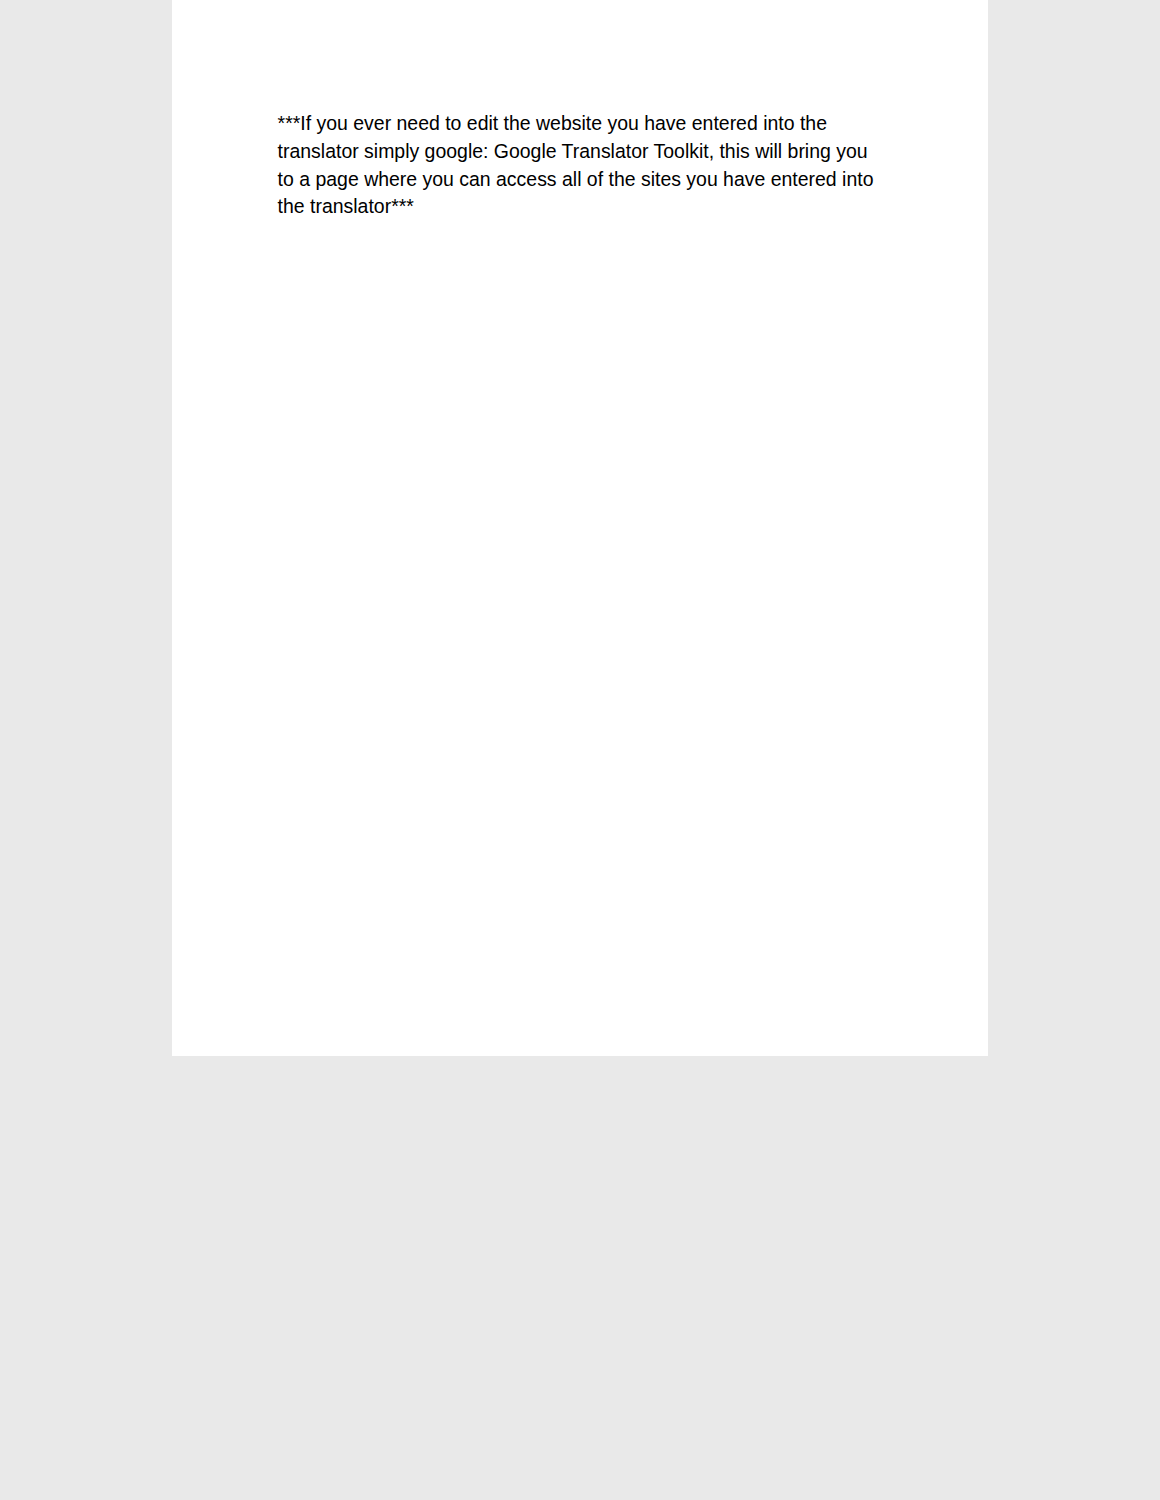***If you ever need to edit the website you have entered into the translator simply google: Google Translator Toolkit, this will bring you to a page where you can access all of the sites you have entered into the translator***